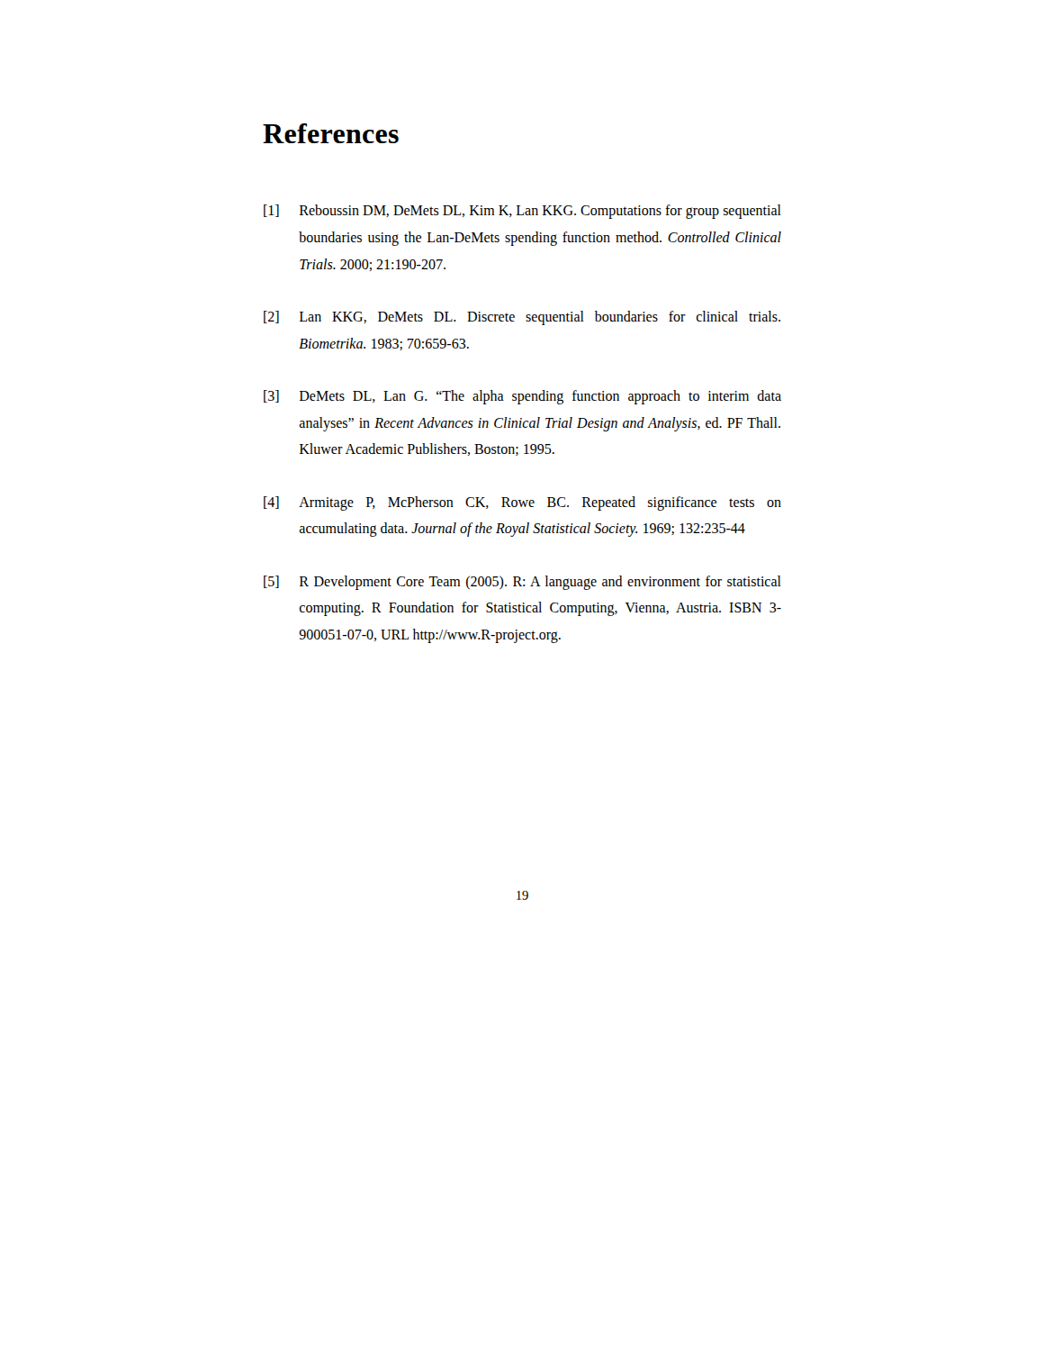References
[1] Reboussin DM, DeMets DL, Kim K, Lan KKG. Computations for group sequential boundaries using the Lan-DeMets spending function method. Controlled Clinical Trials. 2000; 21:190-207.
[2] Lan KKG, DeMets DL. Discrete sequential boundaries for clinical trials. Biometrika. 1983; 70:659-63.
[3] DeMets DL, Lan G. “The alpha spending function approach to interim data analyses” in Recent Advances in Clinical Trial Design and Analysis, ed. PF Thall. Kluwer Academic Publishers, Boston; 1995.
[4] Armitage P, McPherson CK, Rowe BC. Repeated significance tests on accumulating data. Journal of the Royal Statistical Society. 1969; 132:235-44
[5] R Development Core Team (2005). R: A language and environment for statistical computing. R Foundation for Statistical Computing, Vienna, Austria. ISBN 3-900051-07-0, URL http://www.R-project.org.
19